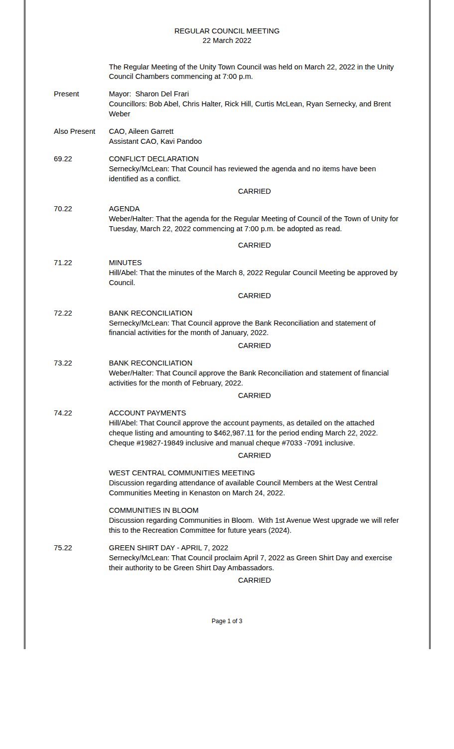REGULAR COUNCIL MEETING
22 March 2022
| | The Regular Meeting of the Unity Town Council was held on March 22, 2022 in the Unity Council Chambers commencing at 7:00 p.m. |
| Present | Mayor: Sharon Del Frari Councillors: Bob Abel, Chris Halter, Rick Hill, Curtis McLean, Ryan Sernecky, and Brent Weber |
| Also Present | CAO, Aileen Garrett Assistant CAO, Kavi Pandoo |
| 69.22 | CONFLICT DECLARATION Sernecky/McLean: That Council has reviewed the agenda and no items have been identified as a conflict. CARRIED |
| 70.22 | AGENDA Weber/Halter: That the agenda for the Regular Meeting of Council of the Town of Unity for Tuesday, March 22, 2022 commencing at 7:00 p.m. be adopted as read. CARRIED |
| 71.22 | MINUTES Hill/Abel: That the minutes of the March 8, 2022 Regular Council Meeting be approved by Council. CARRIED |
| 72.22 | BANK RECONCILIATION Sernecky/McLean: That Council approve the Bank Reconciliation and statement of financial activities for the month of January, 2022. CARRIED |
| 73.22 | BANK RECONCILIATION Weber/Halter: That Council approve the Bank Reconciliation and statement of financial activities for the month of February, 2022. CARRIED |
| 74.22 | ACCOUNT PAYMENTS Hill/Abel: That Council approve the account payments, as detailed on the attached cheque listing and amounting to $462,987.11 for the period ending March 22, 2022. Cheque #19827-19849 inclusive and manual cheque #7033 -7091 inclusive. CARRIED |
| | WEST CENTRAL COMMUNITIES MEETING Discussion regarding attendance of available Council Members at the West Central Communities Meeting in Kenaston on March 24, 2022. |
| | COMMUNITIES IN BLOOM Discussion regarding Communities in Bloom. With 1st Avenue West upgrade we will refer this to the Recreation Committee for future years (2024). |
| 75.22 | GREEN SHIRT DAY - APRIL 7, 2022 Sernecky/McLean: That Council proclaim April 7, 2022 as Green Shirt Day and exercise their authority to be Green Shirt Day Ambassadors. CARRIED |
Page 1 of 3